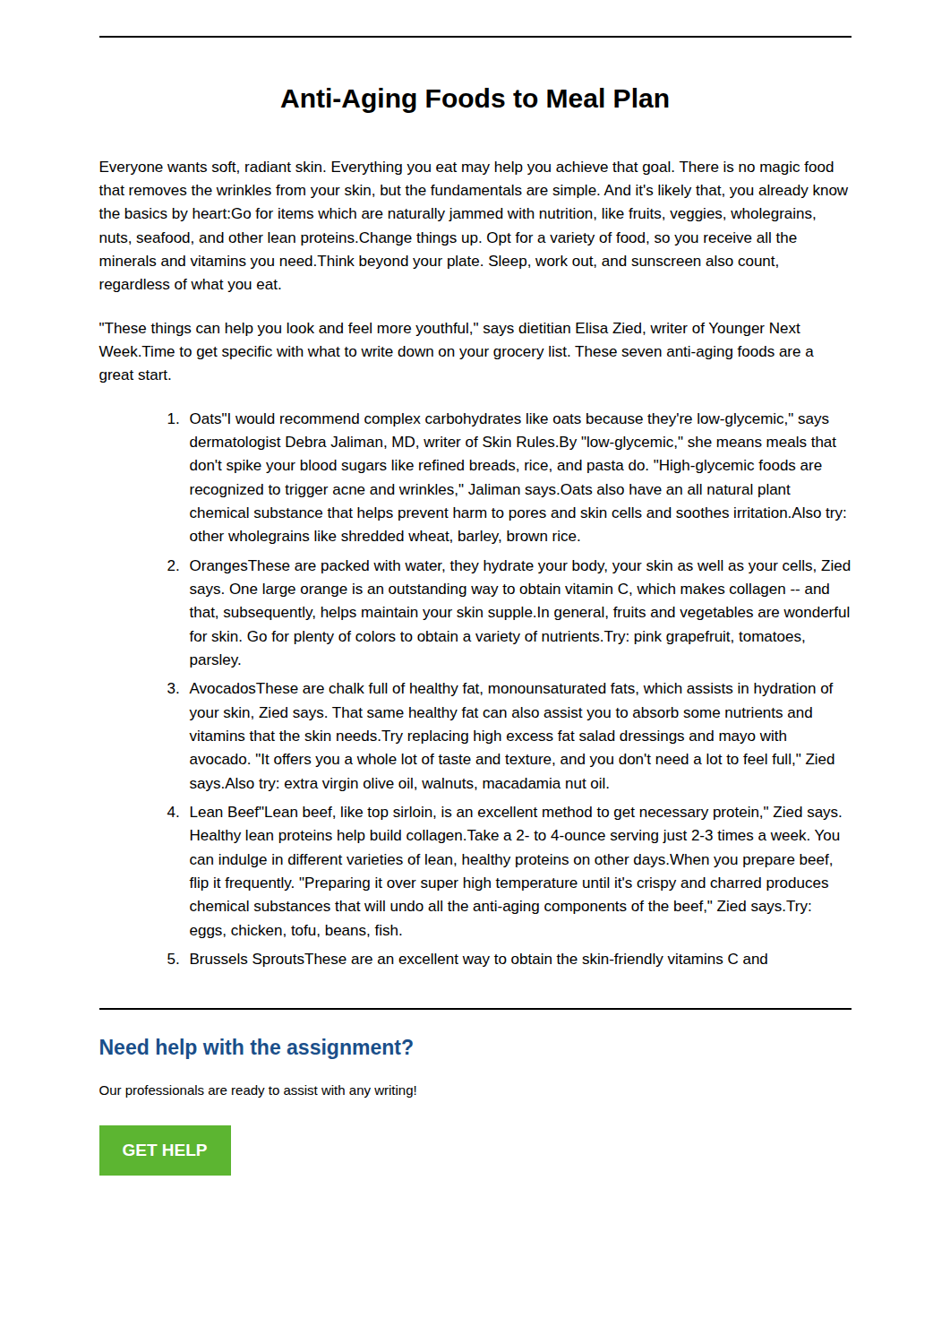Anti-Aging Foods to Meal Plan
Everyone wants soft, radiant skin. Everything you eat may help you achieve that goal. There is no magic food that removes the wrinkles from your skin, but the fundamentals are simple. And it's likely that, you already know the basics by heart:Go for items which are naturally jammed with nutrition, like fruits, veggies, wholegrains, nuts, seafood, and other lean proteins.Change things up. Opt for a variety of food, so you receive all the minerals and vitamins you need.Think beyond your plate. Sleep, work out, and sunscreen also count, regardless of what you eat.
"These things can help you look and feel more youthful," says dietitian Elisa Zied, writer of Younger Next Week.Time to get specific with what to write down on your grocery list. These seven anti-aging foods are a great start.
Oats"I would recommend complex carbohydrates like oats because they're low-glycemic," says dermatologist Debra Jaliman, MD, writer of Skin Rules.By "low-glycemic," she means meals that don't spike your blood sugars like refined breads, rice, and pasta do. "High-glycemic foods are recognized to trigger acne and wrinkles," Jaliman says.Oats also have an all natural plant chemical substance that helps prevent harm to pores and skin cells and soothes irritation.Also try: other wholegrains like shredded wheat, barley, brown rice.
OrangesThese are packed with water, they hydrate your body, your skin as well as your cells, Zied says. One large orange is an outstanding way to obtain vitamin C, which makes collagen -- and that, subsequently, helps maintain your skin supple.In general, fruits and vegetables are wonderful for skin. Go for plenty of colors to obtain a variety of nutrients.Try: pink grapefruit, tomatoes, parsley.
AvocadosThese are chalk full of healthy fat, monounsaturated fats, which assists in hydration of your skin, Zied says. That same healthy fat can also assist you to absorb some nutrients and vitamins that the skin needs.Try replacing high excess fat salad dressings and mayo with avocado. "It offers you a whole lot of taste and texture, and you don't need a lot to feel full," Zied says.Also try: extra virgin olive oil, walnuts, macadamia nut oil.
Lean Beef"Lean beef, like top sirloin, is an excellent method to get necessary protein," Zied says. Healthy lean proteins help build collagen.Take a 2- to 4-ounce serving just 2-3 times a week. You can indulge in different varieties of lean, healthy proteins on other days.When you prepare beef, flip it frequently. "Preparing it over super high temperature until it's crispy and charred produces chemical substances that will undo all the anti-aging components of the beef," Zied says.Try: eggs, chicken, tofu, beans, fish.
Brussels SproutsThese are an excellent way to obtain the skin-friendly vitamins C and
Need help with the assignment?
Our professionals are ready to assist with any writing!
GET HELP